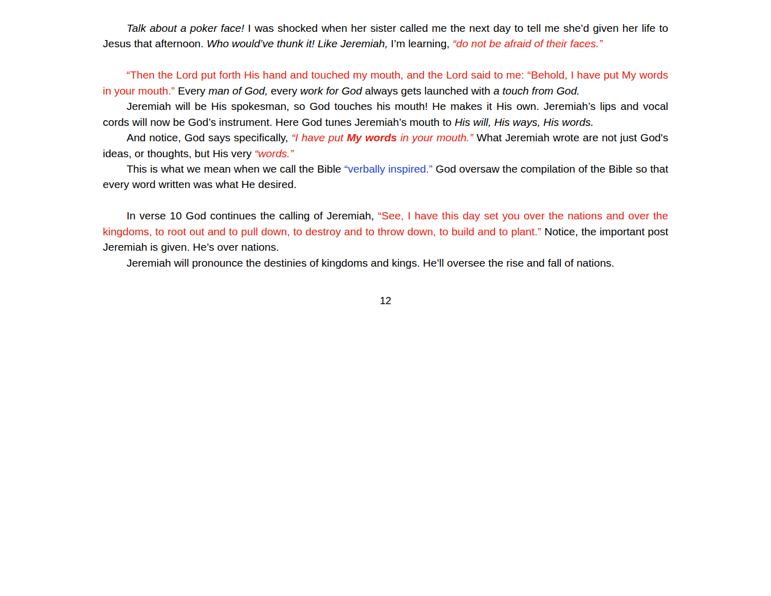Talk about a poker face! I was shocked when her sister called me the next day to tell me she’d given her life to Jesus that afternoon. Who would’ve thunk it! Like Jeremiah, I’m learning, “do not be afraid of their faces.”
“Then the Lord put forth His hand and touched my mouth, and the Lord said to me: “Behold, I have put My words in your mouth.” Every man of God, every work for God always gets launched with a touch from God.
Jeremiah will be His spokesman, so God touches his mouth! He makes it His own. Jeremiah’s lips and vocal cords will now be God’s instrument. Here God tunes Jeremiah’s mouth to His will, His ways, His words.
And notice, God says specifically, “I have put My words in your mouth.” What Jeremiah wrote are not just God's ideas, or thoughts, but His very “words.”
This is what we mean when we call the Bible “verbally inspired.” God oversaw the compilation of the Bible so that every word written was what He desired.
In verse 10 God continues the calling of Jeremiah, “See, I have this day set you over the nations and over the kingdoms, to root out and to pull down, to destroy and to throw down, to build and to plant.” Notice, the important post Jeremiah is given. He’s over nations.
Jeremiah will pronounce the destinies of kingdoms and kings. He’ll oversee the rise and fall of nations.
12